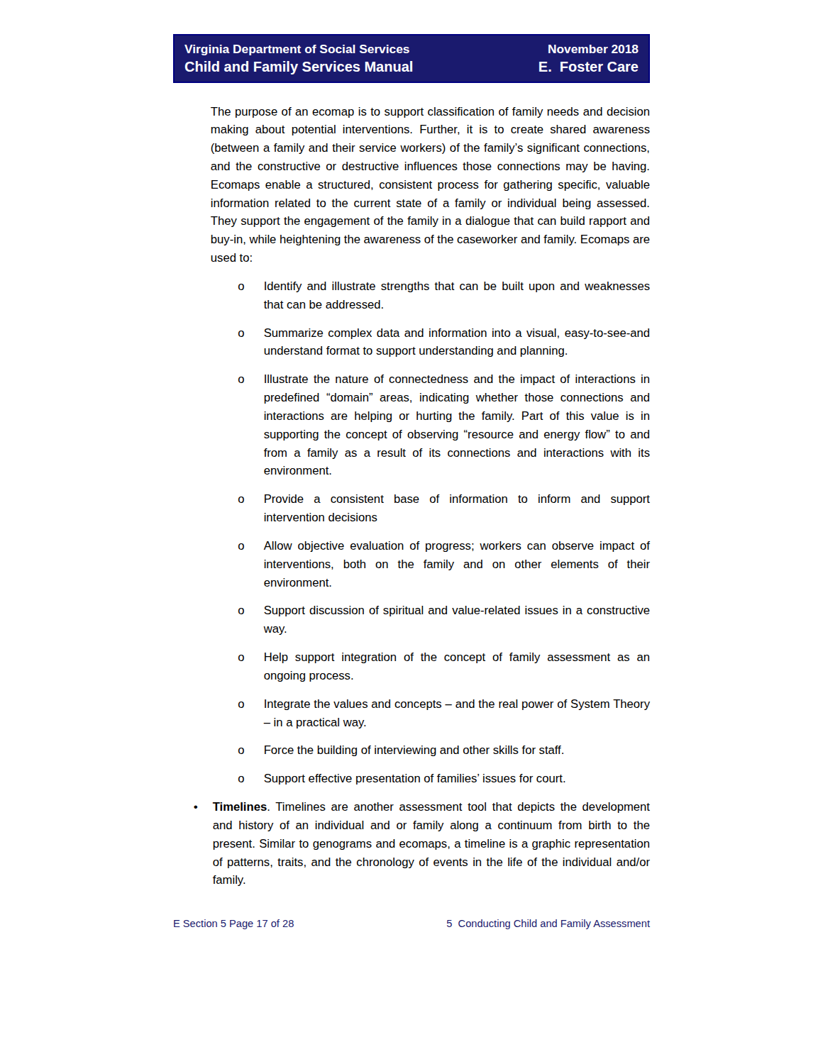Virginia Department of Social Services Child and Family Services Manual
November 2018 E. Foster Care
The purpose of an ecomap is to support classification of family needs and decision making about potential interventions. Further, it is to create shared awareness (between a family and their service workers) of the family’s significant connections, and the constructive or destructive influences those connections may be having. Ecomaps enable a structured, consistent process for gathering specific, valuable information related to the current state of a family or individual being assessed. They support the engagement of the family in a dialogue that can build rapport and buy-in, while heightening the awareness of the caseworker and family. Ecomaps are used to:
Identify and illustrate strengths that can be built upon and weaknesses that can be addressed.
Summarize complex data and information into a visual, easy-to-see-and understand format to support understanding and planning.
Illustrate the nature of connectedness and the impact of interactions in predefined “domain” areas, indicating whether those connections and interactions are helping or hurting the family. Part of this value is in supporting the concept of observing “resource and energy flow” to and from a family as a result of its connections and interactions with its environment.
Provide a consistent base of information to inform and support intervention decisions
Allow objective evaluation of progress; workers can observe impact of interventions, both on the family and on other elements of their environment.
Support discussion of spiritual and value-related issues in a constructive way.
Help support integration of the concept of family assessment as an ongoing process.
Integrate the values and concepts – and the real power of System Theory – in a practical way.
Force the building of interviewing and other skills for staff.
Support effective presentation of families’ issues for court.
Timelines. Timelines are another assessment tool that depicts the development and history of an individual and or family along a continuum from birth to the present. Similar to genograms and ecomaps, a timeline is a graphic representation of patterns, traits, and the chronology of events in the life of the individual and/or family.
E Section 5 Page 17 of 28
5 Conducting Child and Family Assessment